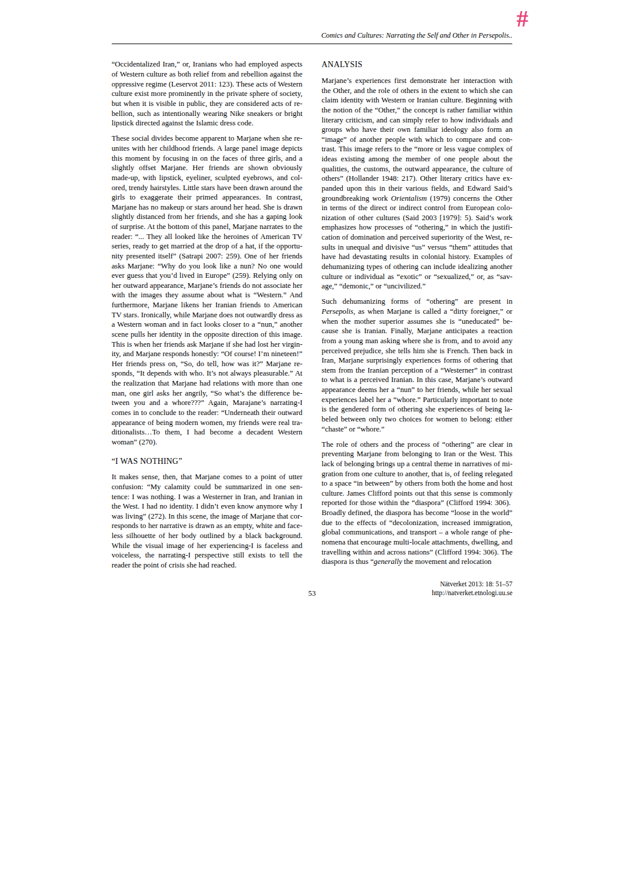# Comics and Cultures: Narrating the Self and Other in Persepolis..
“Occidentalized Iran,” or, Iranians who had employed aspects of Western culture as both relief from and rebellion against the oppressive regime (Leservot 2011: 123). These acts of Western culture exist more prominently in the private sphere of society, but when it is visible in public, they are considered acts of rebellion, such as intentionally wearing Nike sneakers or bright lipstick directed against the Islamic dress code.
These social divides become apparent to Marjane when she reunites with her childhood friends. A large panel image depicts this moment by focusing in on the faces of three girls, and a slightly offset Marjane. Her friends are shown obviously made-up, with lipstick, eyeliner, sculpted eyebrows, and colored, trendy hairstyles. Little stars have been drawn around the girls to exaggerate their primed appearances. In contrast, Marjane has no makeup or stars around her head. She is drawn slightly distanced from her friends, and she has a gaping look of surprise. At the bottom of this panel, Marjane narrates to the reader: “... They all looked like the heroines of American TV series, ready to get married at the drop of a hat, if the opportunity presented itself” (Satrapi 2007: 259). One of her friends asks Marjane: “Why do you look like a nun? No one would ever guess that you’d lived in Europe” (259). Relying only on her outward appearance, Marjane’s friends do not associate her with the images they assume about what is “Western.” And furthermore, Marjane likens her Iranian friends to American TV stars. Ironically, while Marjane does not outwardly dress as a Western woman and in fact looks closer to a “nun,” another scene pulls her identity in the opposite direction of this image. This is when her friends ask Marjane if she had lost her virginity, and Marjane responds honestly: “Of course! I’m nineteen!” Her friends press on, “So, do tell, how was it?” Marjane responds, “It depends with who. It’s not always pleasurable.” At the realization that Marjane had relations with more than one man, one girl asks her angrily, “So what’s the difference between you and a whore???” Again, Marajane’s narrating-I comes in to conclude to the reader: “Underneath their outward appearance of being modern women, my friends were real traditionalists…To them, I had become a decadent Western woman” (270).
“I WAS NOTHING”
It makes sense, then, that Marjane comes to a point of utter confusion: “My calamity could be summarized in one sentence: I was nothing. I was a Westerner in Iran, and Iranian in the West. I had no identity. I didn’t even know anymore why I was living” (272). In this scene, the image of Marjane that corresponds to her narrative is drawn as an empty, white and faceless silhouette of her body outlined by a black background. While the visual image of her experiencing-I is faceless and voiceless, the narrating-I perspective still exists to tell the reader the point of crisis she had reached.
ANALYSIS
Marjane’s experiences first demonstrate her interaction with the Other, and the role of others in the extent to which she can claim identity with Western or Iranian culture. Beginning with the notion of the “Other,” the concept is rather familiar within literary criticism, and can simply refer to how individuals and groups who have their own familiar ideology also form an “image” of another people with which to compare and contrast. This image refers to the “more or less vague complex of ideas existing among the member of one people about the qualities, the customs, the outward appearance, the culture of others” (Hollander 1948: 217). Other literary critics have expanded upon this in their various fields, and Edward Said’s groundbreaking work Orientalism (1979) concerns the Other in terms of the direct or indirect control from European colonization of other cultures (Said 2003 [1979]: 5). Said’s work emphasizes how processes of “othering,” in which the justification of domination and perceived superiority of the West, results in unequal and divisive “us” versus “them” attitudes that have had devastating results in colonial history. Examples of dehumanizing types of othering can include idealizing another culture or individual as “exotic” or “sexualized,” or, as “savage,” “demonic,” or “uncivilized.”
Such dehumanizing forms of “othering” are present in Persepolis, as when Marjane is called a “dirty foreigner,” or when the mother superior assumes she is “uneducated” because she is Iranian. Finally, Marjane anticipates a reaction from a young man asking where she is from, and to avoid any perceived prejudice, she tells him she is French. Then back in Iran, Marjane surprisingly experiences forms of othering that stem from the Iranian perception of a “Westerner” in contrast to what is a perceived Iranian. In this case, Marjane’s outward appearance deems her a “nun” to her friends, while her sexual experiences label her a “whore.” Particularly important to note is the gendered form of othering she experiences of being labeled between only two choices for women to belong: either “chaste” or “whore.”
The role of others and the process of “othering” are clear in preventing Marjane from belonging to Iran or the West. This lack of belonging brings up a central theme in narratives of migration from one culture to another, that is, of feeling relegated to a space “in between” by others from both the home and host culture. James Clifford points out that this sense is commonly reported for those within the “diaspora” (Clifford 1994: 306). Broadly defined, the diaspora has become “loose in the world” due to the effects of “decolonization, increased immigration, global communications, and transport – a whole range of phenomena that encourage multi-locale attachments, dwelling, and travelling within and across nations” (Clifford 1994: 306). The diaspora is thus “generally the movement and relocation
53
Nätverket 2013: 18: 51–57
http://natverket.etnologi.uu.se